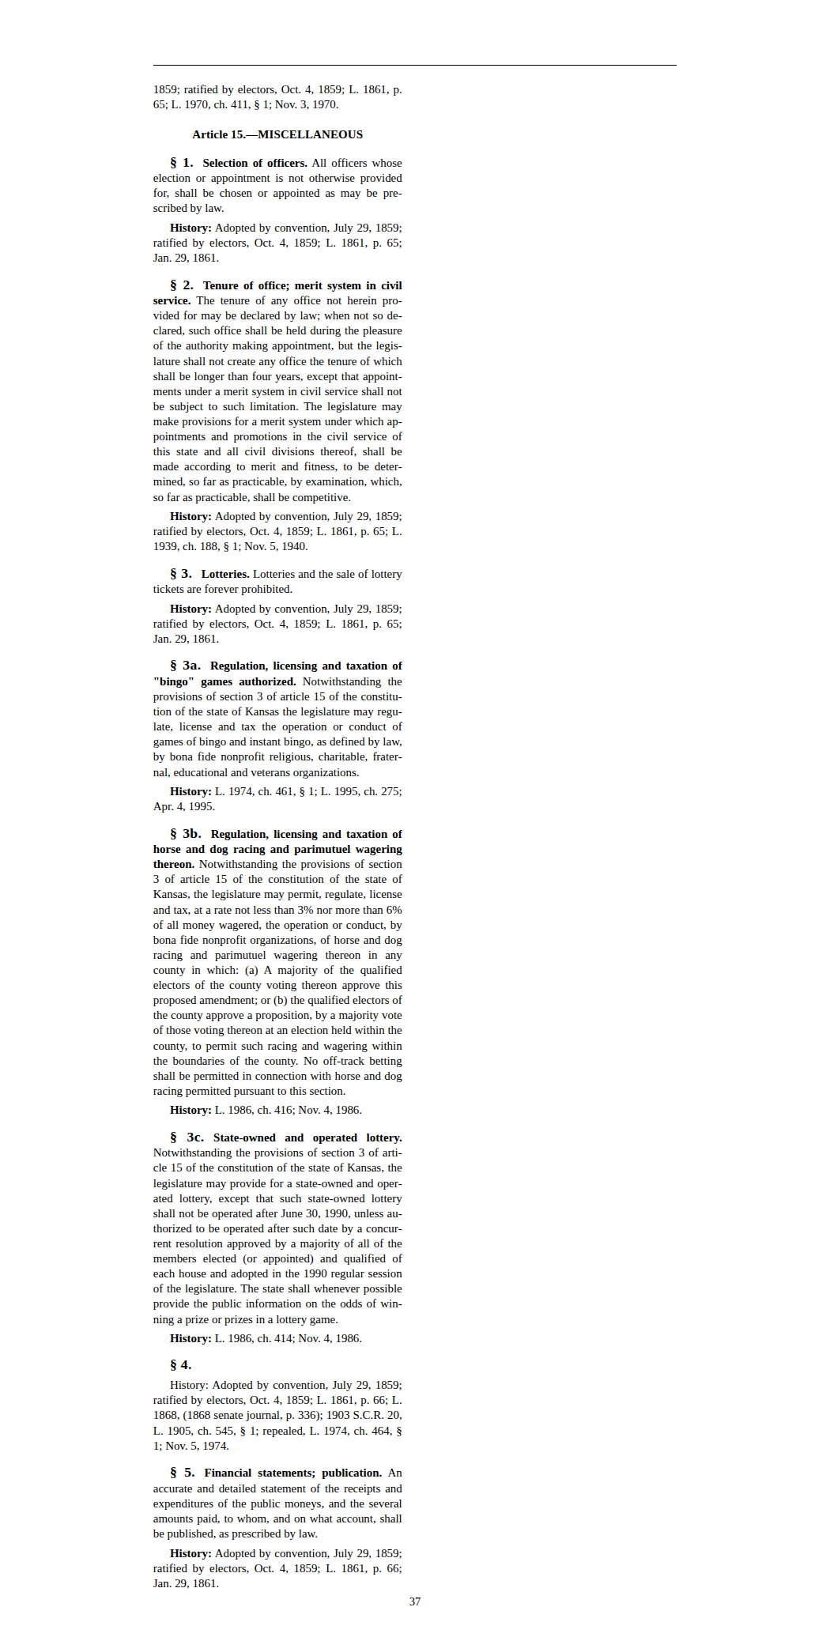1859; ratified by electors, Oct. 4, 1859; L. 1861, p. 65; L. 1970, ch. 411, § 1; Nov. 3, 1970.
Article 15.—MISCELLANEOUS
§ 1. Selection of officers. All officers whose election or appointment is not otherwise provided for, shall be chosen or appointed as may be prescribed by law.
History: Adopted by convention, July 29, 1859; ratified by electors, Oct. 4, 1859; L. 1861, p. 65; Jan. 29, 1861.
§ 2. Tenure of office; merit system in civil service. The tenure of any office not herein provided for may be declared by law; when not so declared, such office shall be held during the pleasure of the authority making appointment, but the legislature shall not create any office the tenure of which shall be longer than four years, except that appointments under a merit system in civil service shall not be subject to such limitation. The legislature may make provisions for a merit system under which appointments and promotions in the civil service of this state and all civil divisions thereof, shall be made according to merit and fitness, to be determined, so far as practicable, by examination, which, so far as practicable, shall be competitive.
History: Adopted by convention, July 29, 1859; ratified by electors, Oct. 4, 1859; L. 1861, p. 65; L. 1939, ch. 188, § 1; Nov. 5, 1940.
§ 3. Lotteries. Lotteries and the sale of lottery tickets are forever prohibited.
History: Adopted by convention, July 29, 1859; ratified by electors, Oct. 4, 1859; L. 1861, p. 65; Jan. 29, 1861.
§ 3a. Regulation, licensing and taxation of "bingo" games authorized. Notwithstanding the provisions of section 3 of article 15 of the constitution of the state of Kansas the legislature may regulate, license and tax the operation or conduct of games of bingo and instant bingo, as defined by law, by bona fide nonprofit religious, charitable, fraternal, educational and veterans organizations.
History: L. 1974, ch. 461, § 1; L. 1995, ch. 275; Apr. 4, 1995.
§ 3b. Regulation, licensing and taxation of horse and dog racing and parimutuel wagering thereon. Notwithstanding the provisions of section 3 of article 15 of the constitution of the state of Kansas, the legislature may permit, regulate, license and tax, at a rate not less than 3% nor more than 6% of all money wagered, the operation or conduct, by bona fide nonprofit organizations, of horse and dog racing and parimutuel wagering thereon in any county in which: (a) A majority of the qualified electors of the county voting thereon approve this proposed amendment; or (b) the qualified electors of the county approve a proposition, by a majority vote of those voting thereon at an election held within the county, to permit such racing and wagering within the boundaries of the county. No off-track betting shall be permitted in connection with horse and dog racing permitted pursuant to this section.
History: L. 1986, ch. 416; Nov. 4, 1986.
§ 3c. State-owned and operated lottery. Notwithstanding the provisions of section 3 of article 15 of the constitution of the state of Kansas, the legislature may provide for a state-owned and operated lottery, except that such state-owned lottery shall not be operated after June 30, 1990, unless authorized to be operated after such date by a concurrent resolution approved by a majority of all of the members elected (or appointed) and qualified of each house and adopted in the 1990 regular session of the legislature. The state shall whenever possible provide the public information on the odds of winning a prize or prizes in a lottery game.
History: L. 1986, ch. 414; Nov. 4, 1986.
§ 4.
History: Adopted by convention, July 29, 1859; ratified by electors, Oct. 4, 1859; L. 1861, p. 66; L. 1868, (1868 senate journal, p. 336); 1903 S.C.R. 20, L. 1905, ch. 545, § 1; repealed, L. 1974, ch. 464, § 1; Nov. 5, 1974.
§ 5. Financial statements; publication. An accurate and detailed statement of the receipts and expenditures of the public moneys, and the several amounts paid, to whom, and on what account, shall be published, as prescribed by law.
History: Adopted by convention, July 29, 1859; ratified by electors, Oct. 4, 1859; L. 1861, p. 66; Jan. 29, 1861.
37